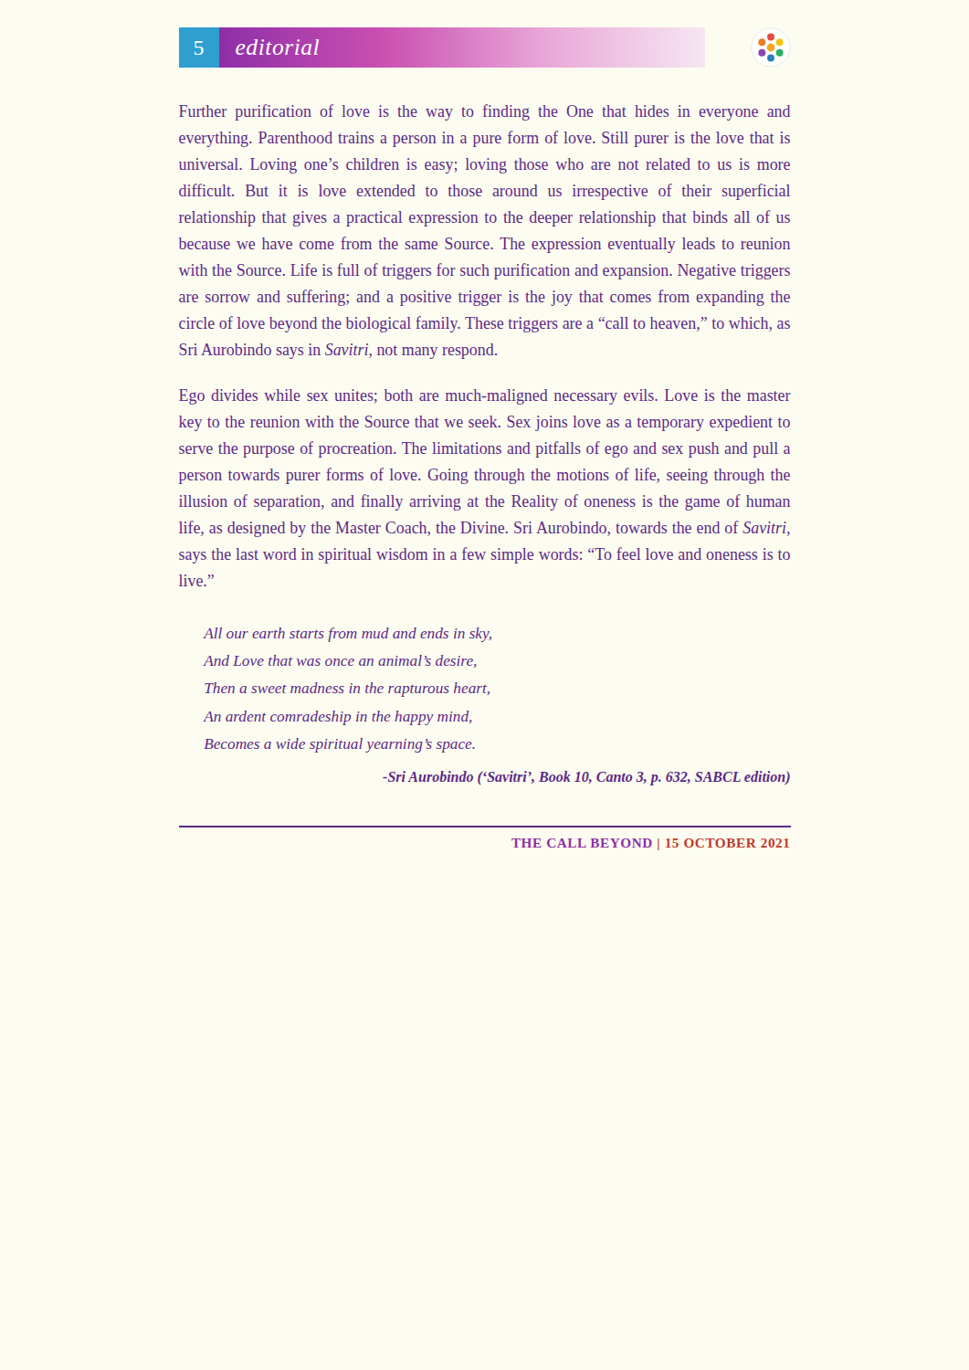5
editorial
Further purification of love is the way to finding the One that hides in everyone and everything. Parenthood trains a person in a pure form of love. Still purer is the love that is universal. Loving one’s children is easy; loving those who are not related to us is more difficult. But it is love extended to those around us irrespective of their superficial relationship that gives a practical expression to the deeper relationship that binds all of us because we have come from the same Source. The expression eventually leads to reunion with the Source. Life is full of triggers for such purification and expansion. Negative triggers are sorrow and suffering; and a positive trigger is the joy that comes from expanding the circle of love beyond the biological family. These triggers are a “call to heaven,” to which, as Sri Aurobindo says in Savitri, not many respond.
Ego divides while sex unites; both are much-maligned necessary evils. Love is the master key to the reunion with the Source that we seek. Sex joins love as a temporary expedient to serve the purpose of procreation. The limitations and pitfalls of ego and sex push and pull a person towards purer forms of love. Going through the motions of life, seeing through the illusion of separation, and finally arriving at the Reality of oneness is the game of human life, as designed by the Master Coach, the Divine. Sri Aurobindo, towards the end of Savitri, says the last word in spiritual wisdom in a few simple words: “To feel love and oneness is to live.”
All our earth starts from mud and ends in sky,
And Love that was once an animal’s desire,
Then a sweet madness in the rapturous heart,
An ardent comradeship in the happy mind,
Becomes a wide spiritual yearning’s space.
-Sri Aurobindo (‘Savitri’, Book 10, Canto 3, p. 632, SABCL edition)
THE CALL BEYOND | 15 OCTOBER 2021